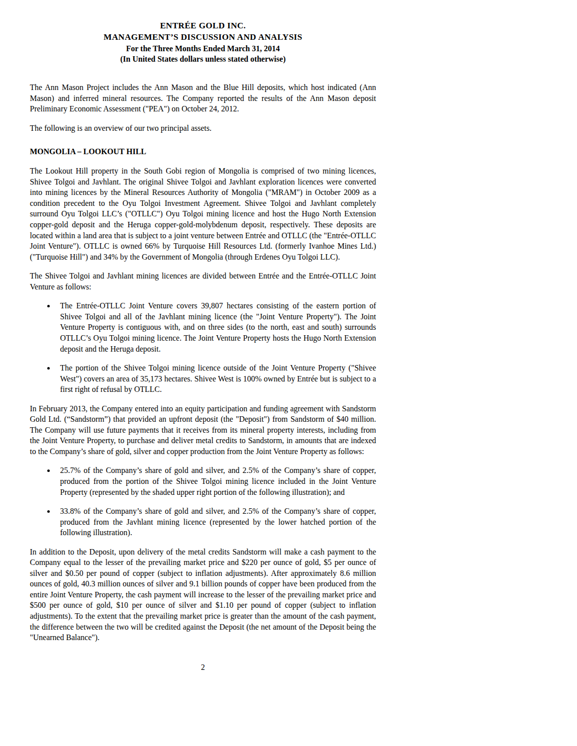ENTRÉE GOLD INC. MANAGEMENT’S DISCUSSION AND ANALYSIS For the Three Months Ended March 31, 2014 (In United States dollars unless stated otherwise)
The Ann Mason Project includes the Ann Mason and the Blue Hill deposits, which host indicated (Ann Mason) and inferred mineral resources. The Company reported the results of the Ann Mason deposit Preliminary Economic Assessment ("PEA") on October 24, 2012.
The following is an overview of our two principal assets.
MONGOLIA – LOOKOUT HILL
The Lookout Hill property in the South Gobi region of Mongolia is comprised of two mining licences, Shivee Tolgoi and Javhlant. The original Shivee Tolgoi and Javhlant exploration licences were converted into mining licences by the Mineral Resources Authority of Mongolia ("MRAM") in October 2009 as a condition precedent to the Oyu Tolgoi Investment Agreement. Shivee Tolgoi and Javhlant completely surround Oyu Tolgoi LLC’s ("OTLLC") Oyu Tolgoi mining licence and host the Hugo North Extension copper-gold deposit and the Heruga copper-gold-molybdenum deposit, respectively. These deposits are located within a land area that is subject to a joint venture between Entrée and OTLLC (the "Entrée-OTLLC Joint Venture"). OTLLC is owned 66% by Turquoise Hill Resources Ltd. (formerly Ivanhoe Mines Ltd.) ("Turquoise Hill") and 34% by the Government of Mongolia (through Erdenes Oyu Tolgoi LLC).
The Shivee Tolgoi and Javhlant mining licences are divided between Entrée and the Entrée-OTLLC Joint Venture as follows:
The Entrée-OTLLC Joint Venture covers 39,807 hectares consisting of the eastern portion of Shivee Tolgoi and all of the Javhlant mining licence (the "Joint Venture Property"). The Joint Venture Property is contiguous with, and on three sides (to the north, east and south) surrounds OTLLC’s Oyu Tolgoi mining licence. The Joint Venture Property hosts the Hugo North Extension deposit and the Heruga deposit.
The portion of the Shivee Tolgoi mining licence outside of the Joint Venture Property ("Shivee West") covers an area of 35,173 hectares. Shivee West is 100% owned by Entrée but is subject to a first right of refusal by OTLLC.
In February 2013, the Company entered into an equity participation and funding agreement with Sandstorm Gold Ltd. (“Sandstorm”) that provided an upfront deposit (the "Deposit") from Sandstorm of $40 million. The Company will use future payments that it receives from its mineral property interests, including from the Joint Venture Property, to purchase and deliver metal credits to Sandstorm, in amounts that are indexed to the Company’s share of gold, silver and copper production from the Joint Venture Property as follows:
25.7% of the Company’s share of gold and silver, and 2.5% of the Company’s share of copper, produced from the portion of the Shivee Tolgoi mining licence included in the Joint Venture Property (represented by the shaded upper right portion of the following illustration); and
33.8% of the Company’s share of gold and silver, and 2.5% of the Company’s share of copper, produced from the Javhlant mining licence (represented by the lower hatched portion of the following illustration).
In addition to the Deposit, upon delivery of the metal credits Sandstorm will make a cash payment to the Company equal to the lesser of the prevailing market price and $220 per ounce of gold, $5 per ounce of silver and $0.50 per pound of copper (subject to inflation adjustments). After approximately 8.6 million ounces of gold, 40.3 million ounces of silver and 9.1 billion pounds of copper have been produced from the entire Joint Venture Property, the cash payment will increase to the lesser of the prevailing market price and $500 per ounce of gold, $10 per ounce of silver and $1.10 per pound of copper (subject to inflation adjustments). To the extent that the prevailing market price is greater than the amount of the cash payment, the difference between the two will be credited against the Deposit (the net amount of the Deposit being the "Unearned Balance").
2